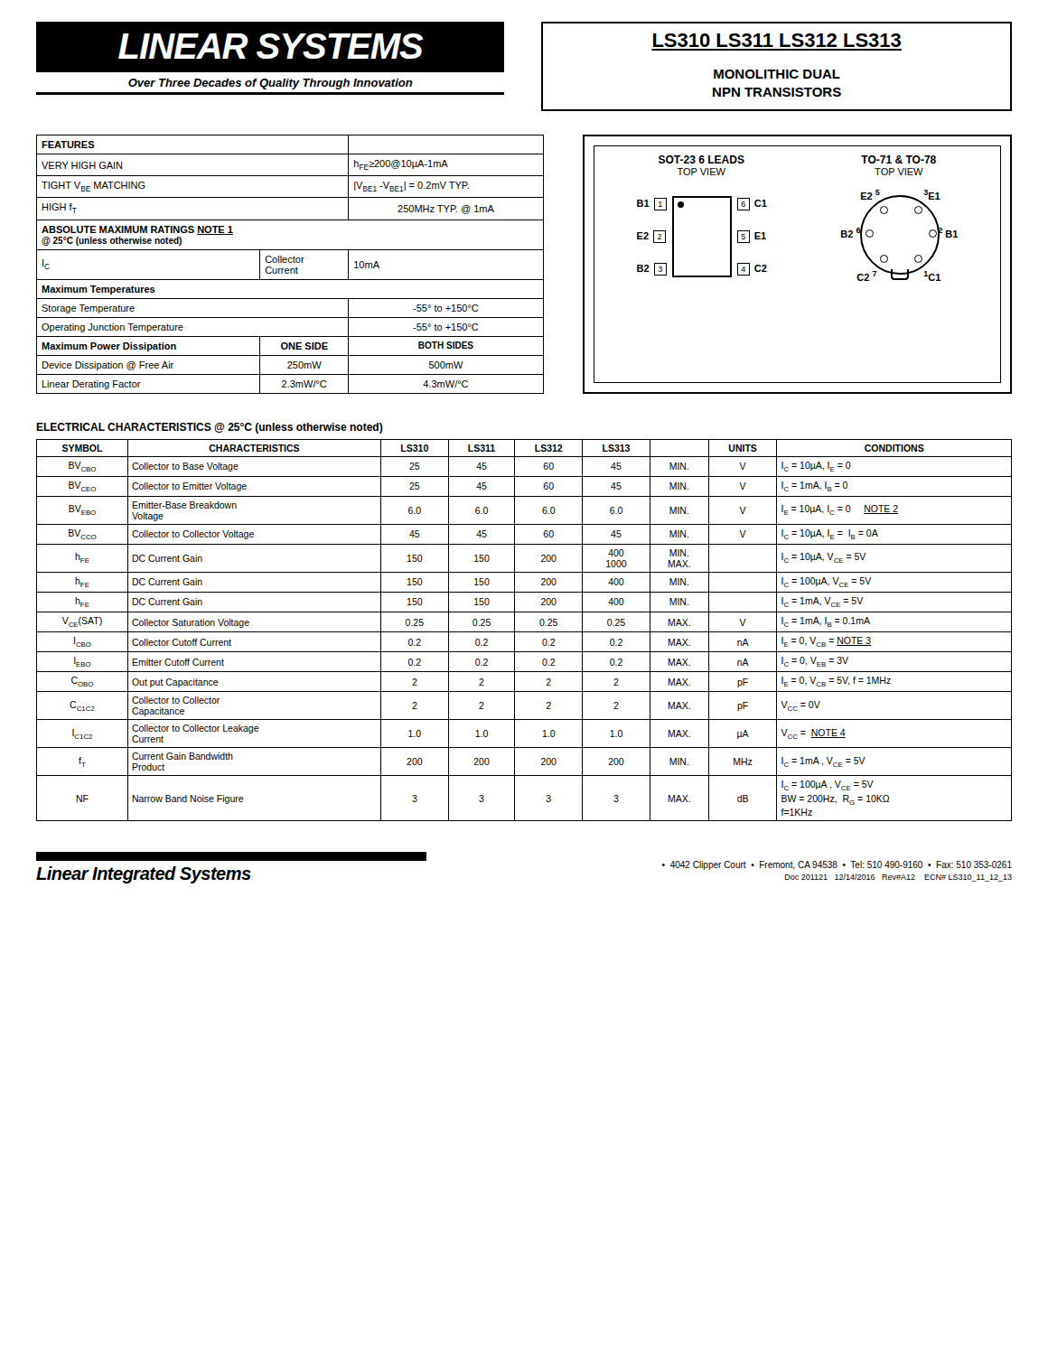LINEAR SYSTEMS
Over Three Decades of Quality Through Innovation
LS310 LS311 LS312 LS313
MONOLITHIC DUAL
NPN TRANSISTORS
| FEATURES | |
| VERY HIGH GAIN | h FE ≥200@10µA-1mA |
| TIGHT V BE MATCHING | /V BE1 -V BE1 / = 0.2mV TYP. |
| HIGH f T | 250MHz TYP. @ 1mA |
| ABSOLUTE MAXIMUM RATINGS NOTE 1 @ 25°C (unless otherwise noted) |
| I C | Collector Current | 10mA |
| Maximum Temperatures |
| Storage Temperature | -55° to +150°C |
| Operating Junction Temperature | -55° to +150°C |
| Maximum Power Dissipation | ONE SIDE | BOTH SIDES |
| Device Dissipation @ Free Air | 250mW | 500mW |
| Linear Derating Factor | 2.3mW/°C | 4.3mW/°C |
SOT-23 6 LEADSTOP VIEW
TO-71 & TO-78TOP VIEW
B1 1 E2 2 B2 3
6 C1 5 E1 4 C2
E2 5
3 E1
B2 6
2 B1
C2 7
1 C1
ELECTRICAL CHARACTERISTICS @ 25°C (unless otherwise noted)
| SYMBOL | CHARACTERISTICS | LS310 | LS311 | LS312 | LS313 | | UNITS | CONDITIONS |
| --- | --- | --- | --- | --- | --- | --- | --- | --- |
| BV CBO | Collector to Base Voltage | 25 | 45 | 60 | 45 | MIN. | V | I C = 10µA, I E = 0 |
| BV CEO | Collector to Emitter Voltage | 25 | 45 | 60 | 45 | MIN. | V | I C = 1mA, I B = 0 |
| BV EBO | Emitter-Base Breakdown Voltage | 6.0 | 6.0 | 6.0 | 6.0 | MIN. | V | I E = 10µA, I C = 0 NOTE 2 |
| BV CCO | Collector to Collector Voltage | 45 | 45 | 60 | 45 | MIN. | V | I C = 10µA, I E = I B = 0A |
| h FE | DC Current Gain | 150 | 150 | 200 | 400 1000 | MIN. MAX. | | I C = 10µA, V CE = 5V |
| h FE | DC Current Gain | 150 | 150 | 200 | 400 | MIN. | | I C = 100µA, V CE = 5V |
| h FE | DC Current Gain | 150 | 150 | 200 | 400 | MIN. | | I C = 1mA, V CE = 5V |
| V CE (SAT) | Collector Saturation Voltage | 0.25 | 0.25 | 0.25 | 0.25 | MAX. | V | I C = 1mA, I B = 0.1mA |
| I CBO | Collector Cutoff Current | 0.2 | 0.2 | 0.2 | 0.2 | MAX. | nA | I E = 0, V CB = NOTE 3 |
| I EBO | Emitter Cutoff Current | 0.2 | 0.2 | 0.2 | 0.2 | MAX. | nA | I C = 0, V EB = 3V |
| C OBO | Out put Capacitance | 2 | 2 | 2 | 2 | MAX. | pF | I E = 0, V CB = 5V, f = 1MHz |
| C C1C2 | Collector to Collector Capacitance | 2 | 2 | 2 | 2 | MAX. | pF | V CC = 0V |
| I C1C2 | Collector to Collector Leakage Current | 1.0 | 1.0 | 1.0 | 1.0 | MAX. | µA | V CC = NOTE 4 |
| f T | Current Gain Bandwidth Product | 200 | 200 | 200 | 200 | MIN. | MHz | I C = 1mA , V CE = 5V |
| NF | Narrow Band Noise Figure | 3 | 3 | 3 | 3 | MAX. | dB | I C = 100µA , V CE = 5V BW = 200Hz, R G = 10KΩ f=1KHz |
Linear Integrated Systems
• 4042 Clipper Court • Fremont, CA 94538 • Tel: 510 490-9160 • Fax: 510 353-0261
Doc 201121 12/14/2016 Rev#A12 ECN# LS310_11_12_13